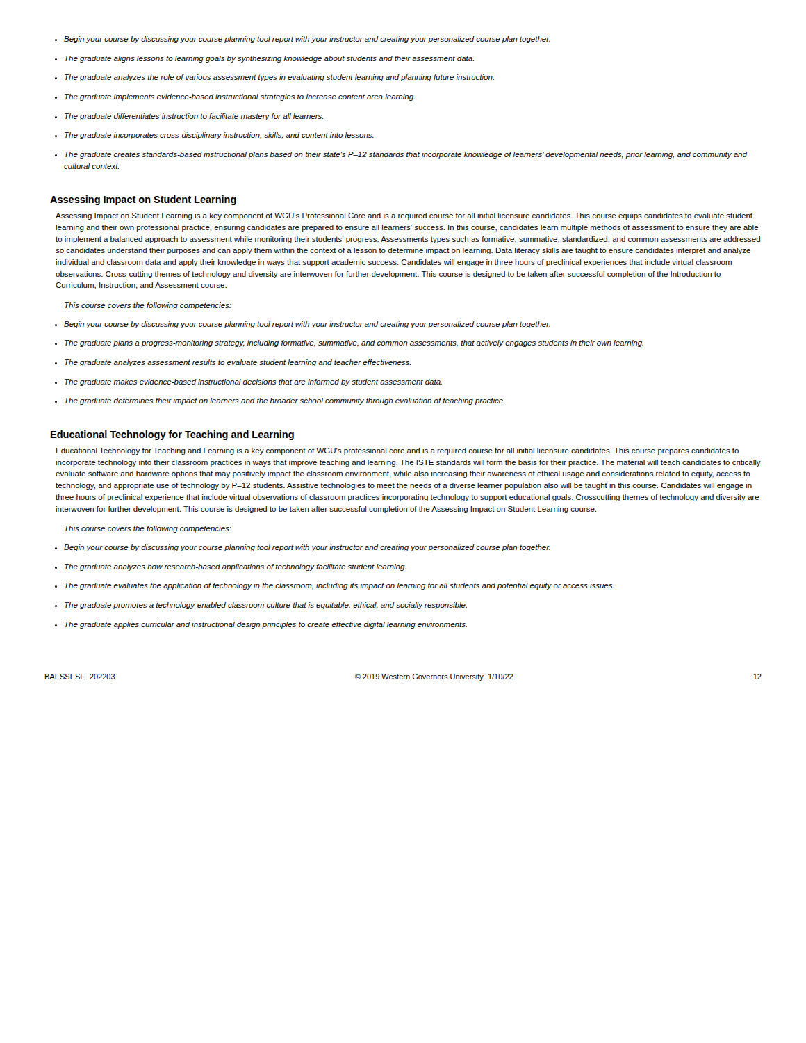Begin your course by discussing your course planning tool report with your instructor and creating your personalized course plan together.
The graduate aligns lessons to learning goals by synthesizing knowledge about students and their assessment data.
The graduate analyzes the role of various assessment types in evaluating student learning and planning future instruction.
The graduate implements evidence-based instructional strategies to increase content area learning.
The graduate differentiates instruction to facilitate mastery for all learners.
The graduate incorporates cross-disciplinary instruction, skills, and content into lessons.
The graduate creates standards-based instructional plans based on their state's P–12 standards that incorporate knowledge of learners’ developmental needs, prior learning, and community and cultural context.
Assessing Impact on Student Learning
Assessing Impact on Student Learning is a key component of WGU's Professional Core and is a required course for all initial licensure candidates. This course equips candidates to evaluate student learning and their own professional practice, ensuring candidates are prepared to ensure all learners' success. In this course, candidates learn multiple methods of assessment to ensure they are able to implement a balanced approach to assessment while monitoring their students’ progress. Assessments types such as formative, summative, standardized, and common assessments are addressed so candidates understand their purposes and can apply them within the context of a lesson to determine impact on learning. Data literacy skills are taught to ensure candidates interpret and analyze individual and classroom data and apply their knowledge in ways that support academic success. Candidates will engage in three hours of preclinical experiences that include virtual classroom observations. Cross-cutting themes of technology and diversity are interwoven for further development. This course is designed to be taken after successful completion of the Introduction to Curriculum, Instruction, and Assessment course.
This course covers the following competencies:
Begin your course by discussing your course planning tool report with your instructor and creating your personalized course plan together.
The graduate plans a progress-monitoring strategy, including formative, summative, and common assessments, that actively engages students in their own learning.
The graduate analyzes assessment results to evaluate student learning and teacher effectiveness.
The graduate makes evidence-based instructional decisions that are informed by student assessment data.
The graduate determines their impact on learners and the broader school community through evaluation of teaching practice.
Educational Technology for Teaching and Learning
Educational Technology for Teaching and Learning is a key component of WGU's professional core and is a required course for all initial licensure candidates. This course prepares candidates to incorporate technology into their classroom practices in ways that improve teaching and learning. The ISTE standards will form the basis for their practice. The material will teach candidates to critically evaluate software and hardware options that may positively impact the classroom environment, while also increasing their awareness of ethical usage and considerations related to equity, access to technology, and appropriate use of technology by P–12 students. Assistive technologies to meet the needs of a diverse learner population also will be taught in this course. Candidates will engage in three hours of preclinical experience that include virtual observations of classroom practices incorporating technology to support educational goals. Crosscutting themes of technology and diversity are interwoven for further development. This course is designed to be taken after successful completion of the Assessing Impact on Student Learning course.
This course covers the following competencies:
Begin your course by discussing your course planning tool report with your instructor and creating your personalized course plan together.
The graduate analyzes how research-based applications of technology facilitate student learning.
The graduate evaluates the application of technology in the classroom, including its impact on learning for all students and potential equity or access issues.
The graduate promotes a technology-enabled classroom culture that is equitable, ethical, and socially responsible.
The graduate applies curricular and instructional design principles to create effective digital learning environments.
BAESSESE 202203
© 2019 Western Governors University 1/10/22
12